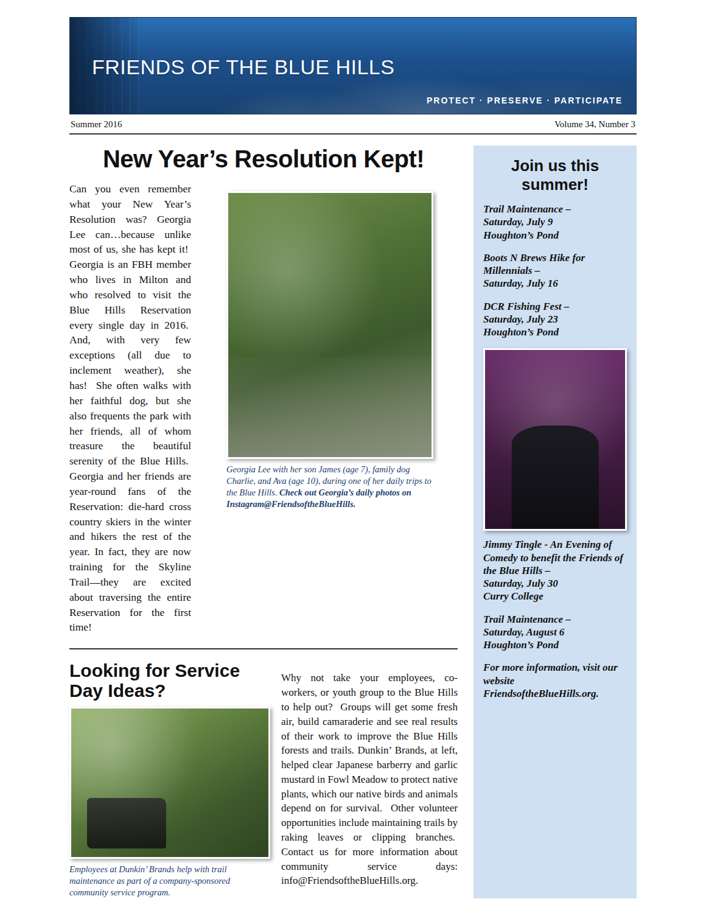FRIENDS OF THE BLUE HILLS
PROTECT · PRESERVE · PARTICIPATE
Summer 2016 Volume 34, Number 3
New Year’s Resolution Kept!
Can you even remember what your New Year’s Resolution was? Georgia Lee can…because unlike most of us, she has kept it! Georgia is an FBH member who lives in Milton and who resolved to visit the Blue Hills Reservation every single day in 2016. And, with very few exceptions (all due to inclement weather), she has! She often walks with her faithful dog, but she also frequents the park with her friends, all of whom treasure the beautiful serenity of the Blue Hills. Georgia and her friends are year-round fans of the Reservation: die-hard cross country skiers in the winter and hikers the rest of the year. In fact, they are now training for the Skyline Trail—they are excited about traversing the entire Reservation for the first time!
Georgia Lee with her son James (age 7), family dog Charlie, and Ava (age 10), during one of her daily trips to the Blue Hills. Check out Georgia’s daily photos on Instagram@FriendsoftheBlueHills.
Looking for Service Day Ideas?
Employees at Dunkin’ Brands help with trail maintenance as part of a company-sponsored community service program.
Why not take your employees, co-workers, or youth group to the Blue Hills to help out? Groups will get some fresh air, build camaraderie and see real results of their work to improve the Blue Hills forests and trails. Dunkin’ Brands, at left, helped clear Japanese barberry and garlic mustard in Fowl Meadow to protect native plants, which our native birds and animals depend on for survival. Other volunteer opportunities include maintaining trails by raking leaves or clipping branches. Contact us for more information about community service days: info@FriendsoftheBlueHills.org.
Join us this summer!
Trail Maintenance –
Saturday, July 9
Houghton’s Pond
Boots N Brews Hike for Millennials –
Saturday, July 16
DCR Fishing Fest –
Saturday, July 23
Houghton’s Pond
Jimmy Tingle - An Evening of Comedy to benefit the Friends of the Blue Hills –
Saturday, July 30
Curry College
Trail Maintenance –
Saturday, August 6
Houghton’s Pond
For more information, visit our website FriendsoftheBlueHills.org.